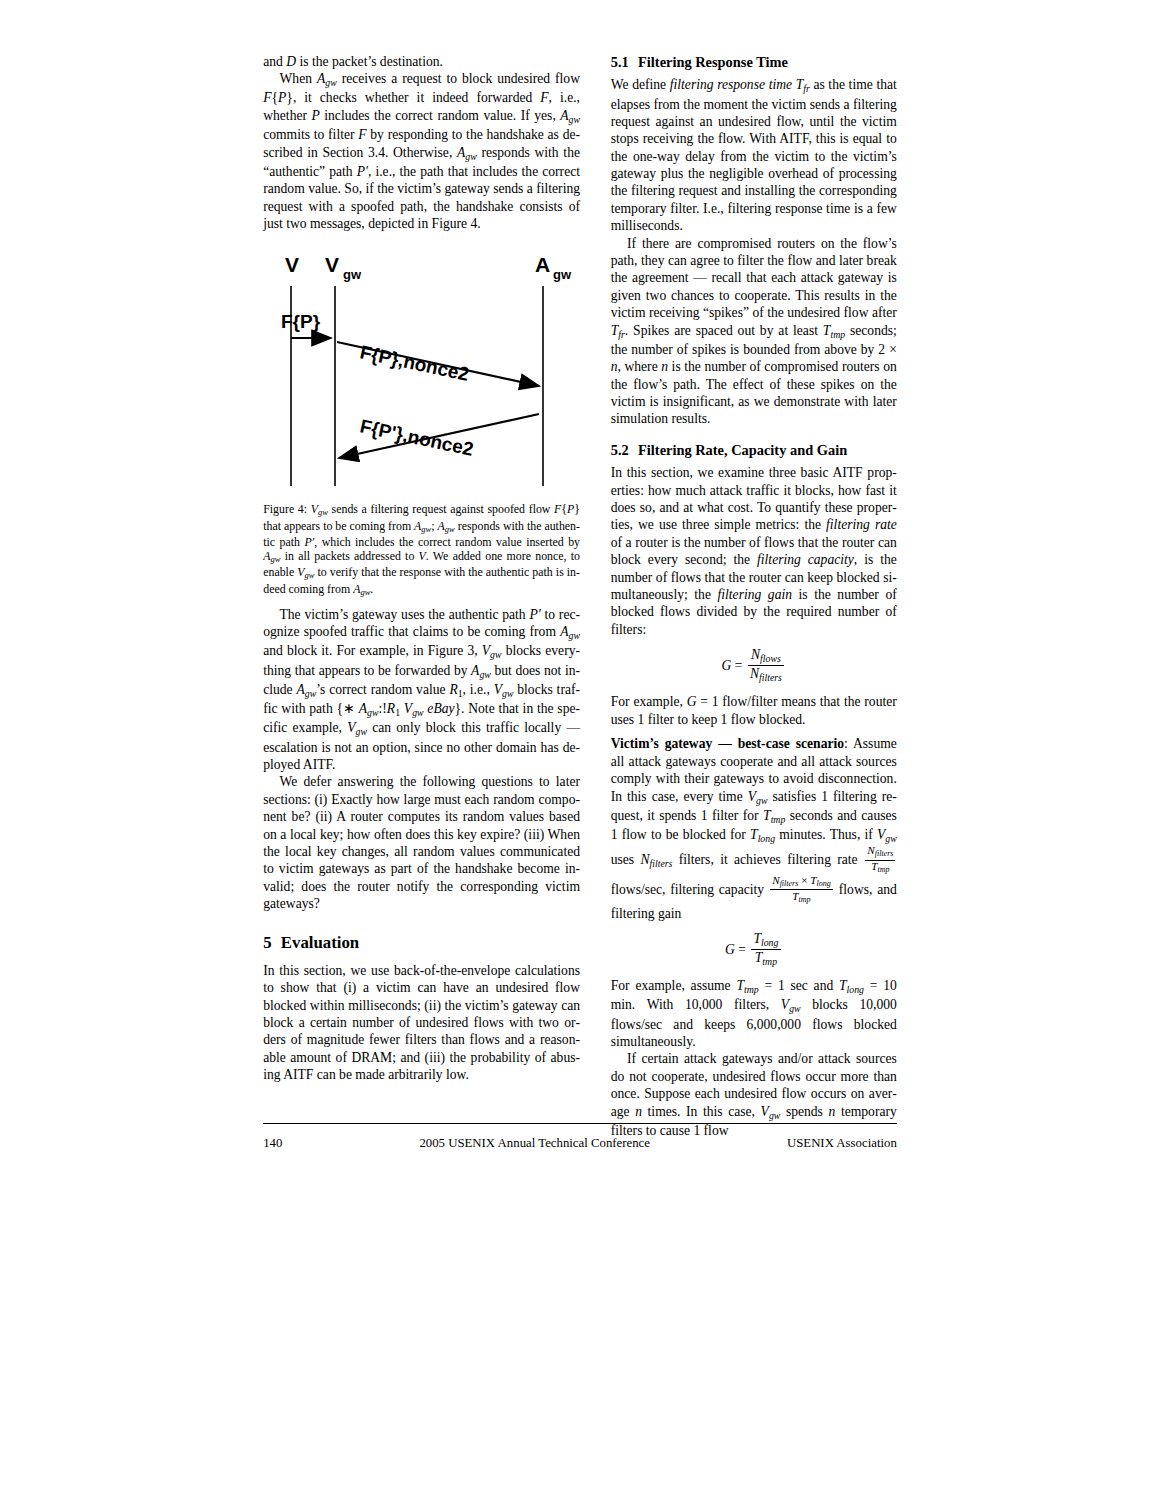and D is the packet’s destination.
When Agw receives a request to block undesired flow F{P}, it checks whether it indeed forwarded F, i.e., whether P includes the correct random value. If yes, Agw commits to filter F by responding to the handshake as described in Section 3.4. Otherwise, Agw responds with the “authentic” path P′, i.e., the path that includes the correct random value. So, if the victim’s gateway sends a filtering request with a spoofed path, the handshake consists of just two messages, depicted in Figure 4.
V V gw A gw F{P} F{P},nonce2 F{P'},nonce2
Figure 4: Vgw sends a filtering request against spoofed flow F{P} that appears to be coming from Agw; Agw responds with the authentic path P′, which includes the correct random value inserted by Agw in all packets addressed to V. We added one more nonce, to enable Vgw to verify that the response with the authentic path is indeed coming from Agw.
The victim’s gateway uses the authentic path P′ to recognize spoofed traffic that claims to be coming from Agw and block it. For example, in Figure 3, Vgw blocks everything that appears to be forwarded by Agw but does not include Agw’s correct random value R1, i.e., Vgw blocks traffic with path {∗ Agw:!R1 Vgw eBay}. Note that in the specific example, Vgw can only block this traffic locally — escalation is not an option, since no other domain has deployed AITF.
We defer answering the following questions to later sections: (i) Exactly how large must each random component be? (ii) A router computes its random values based on a local key; how often does this key expire? (iii) When the local key changes, all random values communicated to victim gateways as part of the handshake become invalid; does the router notify the corresponding victim gateways?
5 Evaluation
In this section, we use back-of-the-envelope calculations to show that (i) a victim can have an undesired flow blocked within milliseconds; (ii) the victim’s gateway can block a certain number of undesired flows with two orders of magnitude fewer filters than flows and a reasonable amount of DRAM; and (iii) the probability of abusing AITF can be made arbitrarily low.
5.1 Filtering Response Time
We define filtering response time Tfr as the time that elapses from the moment the victim sends a filtering request against an undesired flow, until the victim stops receiving the flow. With AITF, this is equal to the one-way delay from the victim to the victim’s gateway plus the negligible overhead of processing the filtering request and installing the corresponding temporary filter. I.e., filtering response time is a few milliseconds.
If there are compromised routers on the flow’s path, they can agree to filter the flow and later break the agreement — recall that each attack gateway is given two chances to cooperate. This results in the victim receiving “spikes” of the undesired flow after Tfr. Spikes are spaced out by at least Ttmp seconds; the number of spikes is bounded from above by 2 × n, where n is the number of compromised routers on the flow’s path. The effect of these spikes on the victim is insignificant, as we demonstrate with later simulation results.
5.2 Filtering Rate, Capacity and Gain
In this section, we examine three basic AITF properties: how much attack traffic it blocks, how fast it does so, and at what cost. To quantify these properties, we use three simple metrics: the filtering rate of a router is the number of flows that the router can block every second; the filtering capacity, is the number of flows that the router can keep blocked simultaneously; the filtering gain is the number of blocked flows divided by the required number of filters:
G = Nflows Nfilters
For example, G = 1 flow/filter means that the router uses 1 filter to keep 1 flow blocked.
Victim’s gateway — best-case scenario: Assume all attack gateways cooperate and all attack sources comply with their gateways to avoid disconnection. In this case, every time Vgw satisfies 1 filtering request, it spends 1 filter for Ttmp seconds and causes 1 flow to be blocked for Tlong minutes. Thus, if Vgw uses Nfilters filters, it achieves filtering rate Nfilters Ttmp flows/sec, filtering capacity Nfilters × Tlong Ttmp flows, and filtering gain
G = Tlong Ttmp
For example, assume Ttmp = 1 sec and Tlong = 10 min. With 10,000 filters, Vgw blocks 10,000 flows/sec and keeps 6,000,000 flows blocked simultaneously.
If certain attack gateways and/or attack sources do not cooperate, undesired flows occur more than once. Suppose each undesired flow occurs on average n times. In this case, Vgw spends n temporary filters to cause 1 flow
140 2005 USENIX Annual Technical Conference USENIX Association